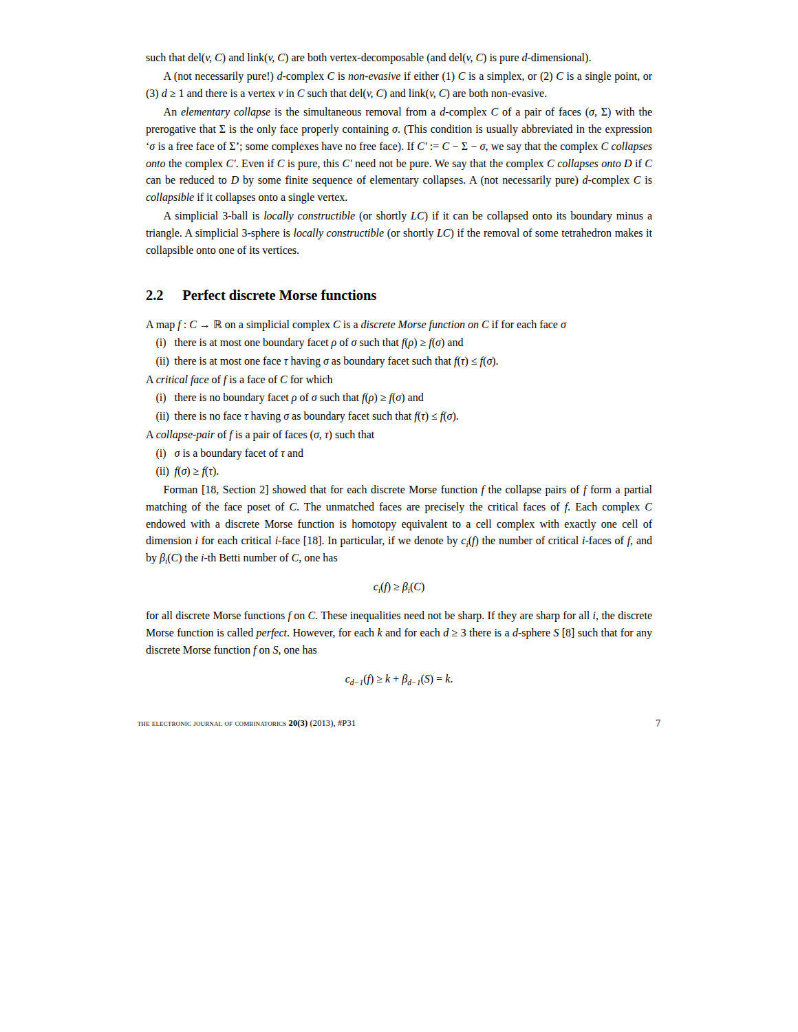such that del(v, C) and link(v, C) are both vertex-decomposable (and del(v, C) is pure d-dimensional).
A (not necessarily pure!) d-complex C is non-evasive if either (1) C is a simplex, or (2) C is a single point, or (3) d ≥ 1 and there is a vertex v in C such that del(v, C) and link(v, C) are both non-evasive.
An elementary collapse is the simultaneous removal from a d-complex C of a pair of faces (σ, Σ) with the prerogative that Σ is the only face properly containing σ. (This condition is usually abbreviated in the expression ‘σ is a free face of Σ’; some complexes have no free face). If C′ := C − Σ − σ, we say that the complex C collapses onto the complex C′. Even if C is pure, this C′ need not be pure. We say that the complex C collapses onto D if C can be reduced to D by some finite sequence of elementary collapses. A (not necessarily pure) d-complex C is collapsible if it collapses onto a single vertex.
A simplicial 3-ball is locally constructible (or shortly LC) if it can be collapsed onto its boundary minus a triangle. A simplicial 3-sphere is locally constructible (or shortly LC) if the removal of some tetrahedron makes it collapsible onto one of its vertices.
2.2 Perfect discrete Morse functions
A map f : C → ℝ on a simplicial complex C is a discrete Morse function on C if for each face σ
(i) there is at most one boundary facet ρ of σ such that f(ρ) ≥ f(σ) and
(ii) there is at most one face τ having σ as boundary facet such that f(τ) ≤ f(σ).
A critical face of f is a face of C for which
(i) there is no boundary facet ρ of σ such that f(ρ) ≥ f(σ) and
(ii) there is no face τ having σ as boundary facet such that f(τ) ≤ f(σ).
A collapse-pair of f is a pair of faces (σ, τ) such that
(i) σ is a boundary facet of τ and
(ii) f(σ) ≥ f(τ).
Forman [18, Section 2] showed that for each discrete Morse function f the collapse pairs of f form a partial matching of the face poset of C. The unmatched faces are precisely the critical faces of f. Each complex C endowed with a discrete Morse function is homotopy equivalent to a cell complex with exactly one cell of dimension i for each critical i-face [18]. In particular, if we denote by ci(f) the number of critical i-faces of f, and by βi(C) the i-th Betti number of C, one has
ci(f) ≥ βi(C)
for all discrete Morse functions f on C. These inequalities need not be sharp. If they are sharp for all i, the discrete Morse function is called perfect. However, for each k and for each d ≥ 3 there is a d-sphere S [8] such that for any discrete Morse function f on S, one has
cd−1(f) ≥ k + βd−1(S) = k.
7 the electronic journal of combinatorics 20(3) (2013), #P31